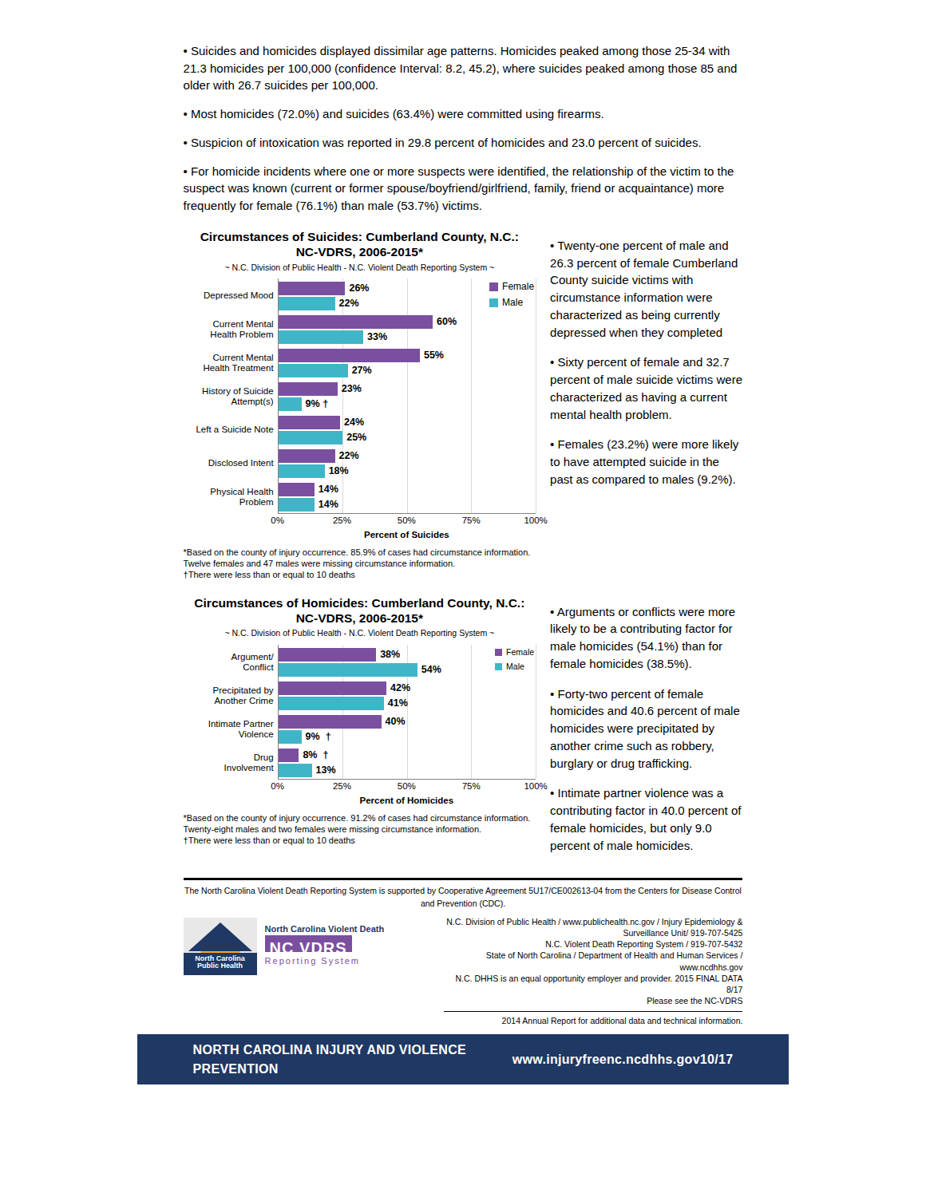• Suicides and homicides displayed dissimilar age patterns. Homicides peaked among those 25-34 with 21.3 homicides per 100,000 (confidence Interval: 8.2, 45.2), where suicides peaked among those 85 and older with 26.7 suicides per 100,000.
• Most homicides (72.0%) and suicides (63.4%) were committed using firearms.
• Suspicion of intoxication was reported in 29.8 percent of homicides and 23.0 percent of suicides.
• For homicide incidents where one or more suspects were identified, the relationship of the victim to the suspect was known (current or former spouse/boyfriend/girlfriend, family, friend or acquaintance) more frequently for female (76.1%) than male (53.7%) victims.
Circumstances of Suicides: Cumberland County, N.C.:
NC-VDRS, 2006-2015*
~ N.C. Division of Public Health - N.C. Violent Death Reporting System ~
Female
Male
Depressed Mood
26%
22%
Current Mental
Health Problem
60%
33%
Current Mental
Health Treatment
55%
27%
History of Suicide
Attempt(s)
23%
9% †
Left a Suicide Note
24%
25%
Disclosed Intent
22%
18%
Physical Health
Problem
14%
14%
0% 25% 50% 75% 100%
Percent of Suicides
*Based on the county of injury occurrence. 85.9% of cases had circumstance information. Twelve females and 47 males were missing circumstance information.
†There were less than or equal to 10 deaths
• Twenty-one percent of male and 26.3 percent of female Cumberland County suicide victims with circumstance information were characterized as being currently depressed when they completed
• Sixty percent of female and 32.7 percent of male suicide victims were characterized as having a current mental health problem.
• Females (23.2%) were more likely to have attempted suicide in the past as compared to males (9.2%).
Circumstances of Homicides: Cumberland County, N.C.:
NC-VDRS, 2006-2015*
~ N.C. Division of Public Health - N.C. Violent Death Reporting System ~
Female
Male
Argument/
Conflict
38%
54%
Precipitated by
Another Crime
42%
41%
Intimate Partner
Violence
40%
9% †
Drug
Involvement
8% †
13%
0% 25% 50% 75% 100%
Percent of Homicides
*Based on the county of injury occurrence. 91.2% of cases had circumstance information. Twenty-eight males and two females were missing circumstance information.
†There were less than or equal to 10 deaths
• Arguments or conflicts were more likely to be a contributing factor for male homicides (54.1%) than for female homicides (38.5%).
• Forty-two percent of female homicides and 40.6 percent of male homicides were precipitated by another crime such as robbery, burglary or drug trafficking.
• Intimate partner violence was a contributing factor in 40.0 percent of female homicides, but only 9.0 percent of male homicides.
The North Carolina Violent Death Reporting System is supported by Cooperative Agreement 5U17/CE002613-04 from the Centers for Disease Control and Prevention (CDC).
North Carolina
Public Health
North Carolina Violent Death
NC VDRS
Reporting System
N.C. Division of Public Health / www.publichealth.nc.gov / Injury Epidemiology & Surveillance Unit/ 919-707-5425
N.C. Violent Death Reporting System / 919-707-5432
State of North Carolina / Department of Health and Human Services / www.ncdhhs.gov
N.C. DHHS is an equal opportunity employer and provider. 2015 FINAL DATA 8/17
Please see the NC-VDRS
2014 Annual Report for additional data and technical information.
NORTH CAROLINA INJURY AND VIOLENCE PREVENTION
www.injuryfreenc.ncdhhs.gov
10/17